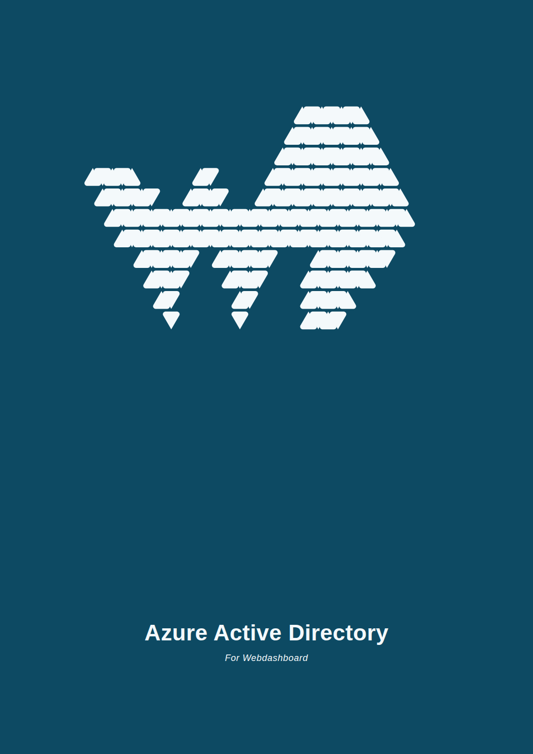Azure Active Directory
For Webdashboard